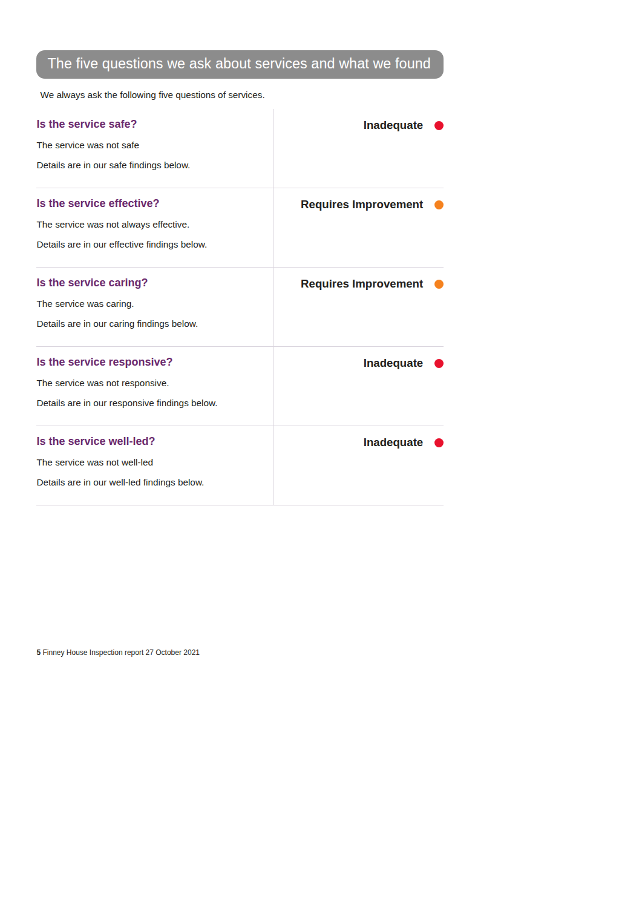The five questions we ask about services and what we found
We always ask the following five questions of services.
Is the service safe?
The service was not safe
Details are in our safe findings below.
Inadequate
Is the service effective?
The service was not always effective.
Details are in our effective findings below.
Requires Improvement
Is the service caring?
The service was caring.
Details are in our caring findings below.
Requires Improvement
Is the service responsive?
The service was not responsive.
Details are in our responsive findings below.
Inadequate
Is the service well-led?
The service was not well-led
Details are in our well-led findings below.
Inadequate
5 Finney House Inspection report 27 October 2021